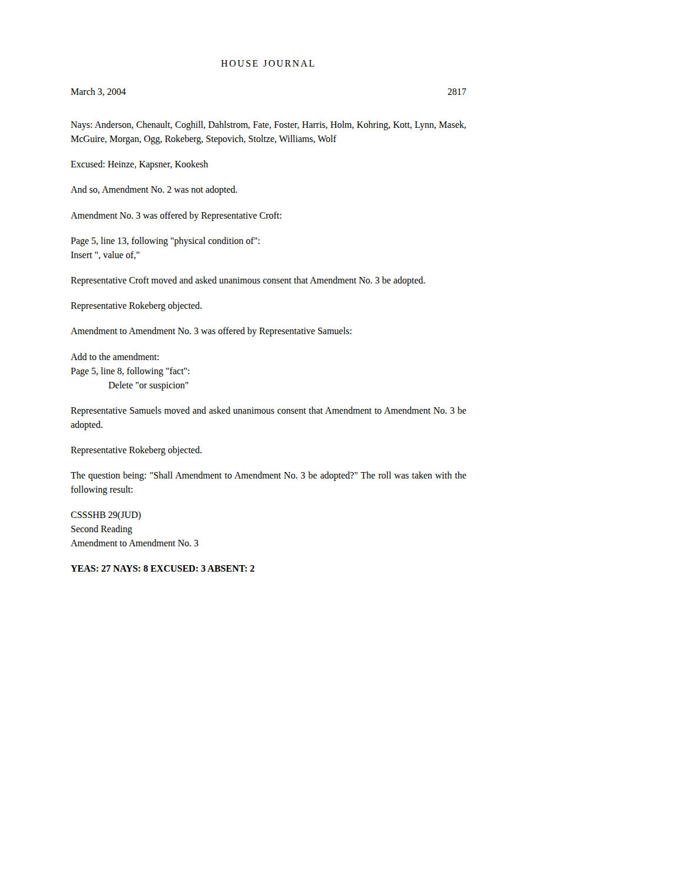HOUSE JOURNAL
March 3, 2004 2817
Nays: Anderson, Chenault, Coghill, Dahlstrom, Fate, Foster, Harris, Holm, Kohring, Kott, Lynn, Masek, McGuire, Morgan, Ogg, Rokeberg, Stepovich, Stoltze, Williams, Wolf
Excused: Heinze, Kapsner, Kookesh
And so, Amendment No. 2 was not adopted.
Amendment No. 3 was offered by Representative Croft:
Page 5, line 13, following "physical condition of":
Insert ", value of,"
Representative Croft moved and asked unanimous consent that Amendment No. 3 be adopted.
Representative Rokeberg objected.
Amendment to Amendment No. 3 was offered by Representative Samuels:
Add to the amendment:
Page 5, line 8, following "fact":
Delete "or suspicion"
Representative Samuels moved and asked unanimous consent that Amendment to Amendment No. 3 be adopted.
Representative Rokeberg objected.
The question being: "Shall Amendment to Amendment No. 3 be adopted?" The roll was taken with the following result:
CSSSHB 29(JUD)
Second Reading
Amendment to Amendment No. 3
YEAS: 27 NAYS: 8 EXCUSED: 3 ABSENT: 2